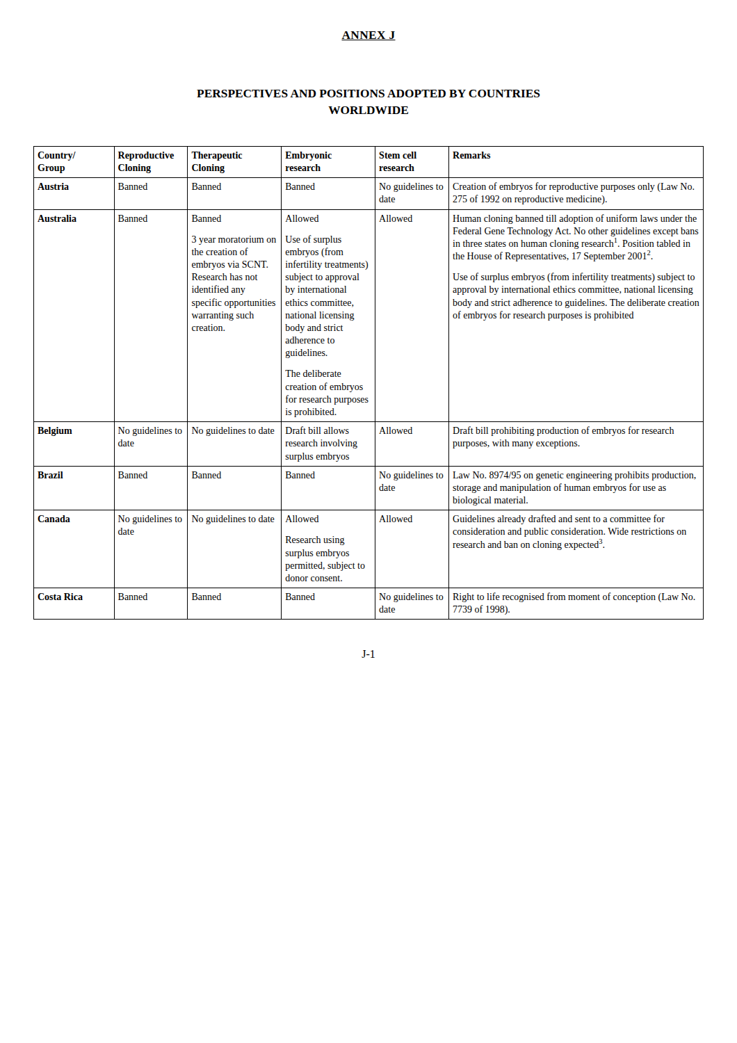ANNEX J
PERSPECTIVES AND POSITIONS ADOPTED BY COUNTRIES
WORLDWIDE
| Country/ Group | Reproductive Cloning | Therapeutic Cloning | Embryonic research | Stem cell research | Remarks |
| --- | --- | --- | --- | --- | --- |
| Austria | Banned | Banned | Banned | No guidelines to date | Creation of embryos for reproductive purposes only (Law No. 275 of 1992 on reproductive medicine). |
| Australia | Banned | Banned 3 year moratorium on the creation of embryos via SCNT. Research has not identified any specific opportunities warranting such creation. | Allowed Use of surplus embryos (from infertility treatments) subject to approval by international ethics committee, national licensing body and strict adherence to guidelines. The deliberate creation of embryos for research purposes is prohibited. | Allowed | Human cloning banned till adoption of uniform laws under the Federal Gene Technology Act. No other guidelines except bans in three states on human cloning research 1 . Position tabled in the House of Representatives, 17 September 2001 2 . Use of surplus embryos (from infertility treatments) subject to approval by international ethics committee, national licensing body and strict adherence to guidelines. The deliberate creation of embryos for research purposes is prohibited |
| Belgium | No guidelines to date | No guidelines to date | Draft bill allows research involving surplus embryos | Allowed | Draft bill prohibiting production of embryos for research purposes, with many exceptions. |
| Brazil | Banned | Banned | Banned | No guidelines to date | Law No. 8974/95 on genetic engineering prohibits production, storage and manipulation of human embryos for use as biological material. |
| Canada | No guidelines to date | No guidelines to date | Allowed Research using surplus embryos permitted, subject to donor consent. | Allowed | Guidelines already drafted and sent to a committee for consideration and public consideration. Wide restrictions on research and ban on cloning expected 3 . |
| Costa Rica | Banned | Banned | Banned | No guidelines to date | Right to life recognised from moment of conception (Law No. 7739 of 1998). |
J-1